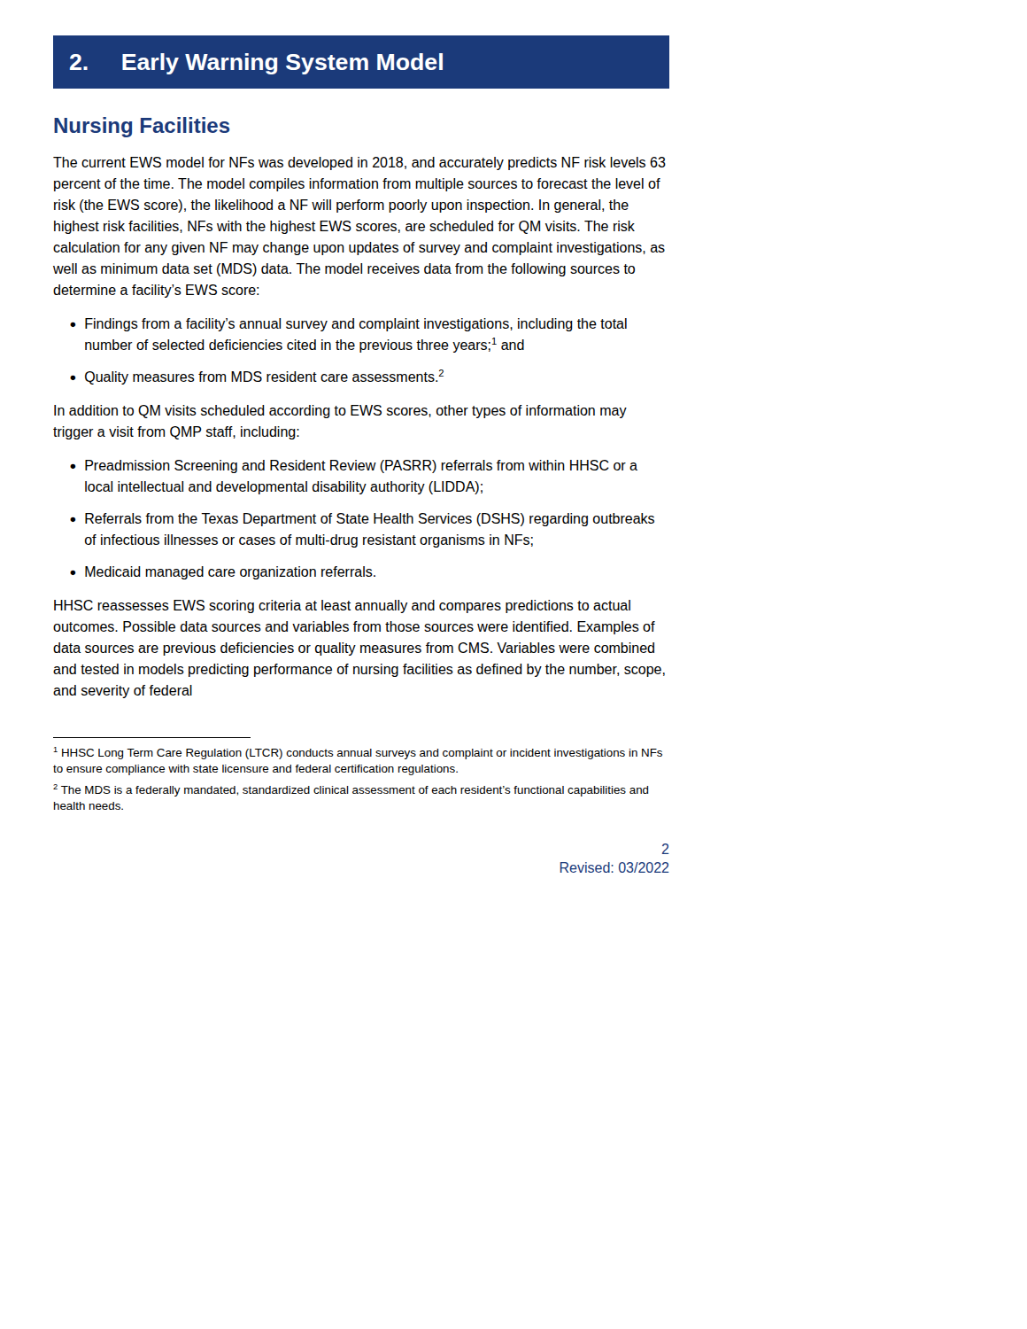2. Early Warning System Model
Nursing Facilities
The current EWS model for NFs was developed in 2018, and accurately predicts NF risk levels 63 percent of the time. The model compiles information from multiple sources to forecast the level of risk (the EWS score), the likelihood a NF will perform poorly upon inspection. In general, the highest risk facilities, NFs with the highest EWS scores, are scheduled for QM visits. The risk calculation for any given NF may change upon updates of survey and complaint investigations, as well as minimum data set (MDS) data. The model receives data from the following sources to determine a facility’s EWS score:
Findings from a facility’s annual survey and complaint investigations, including the total number of selected deficiencies cited in the previous three years;1 and
Quality measures from MDS resident care assessments.2
In addition to QM visits scheduled according to EWS scores, other types of information may trigger a visit from QMP staff, including:
Preadmission Screening and Resident Review (PASRR) referrals from within HHSC or a local intellectual and developmental disability authority (LIDDA);
Referrals from the Texas Department of State Health Services (DSHS) regarding outbreaks of infectious illnesses or cases of multi-drug resistant organisms in NFs;
Medicaid managed care organization referrals.
HHSC reassesses EWS scoring criteria at least annually and compares predictions to actual outcomes. Possible data sources and variables from those sources were identified. Examples of data sources are previous deficiencies or quality measures from CMS. Variables were combined and tested in models predicting performance of nursing facilities as defined by the number, scope, and severity of federal
1 HHSC Long Term Care Regulation (LTCR) conducts annual surveys and complaint or incident investigations in NFs to ensure compliance with state licensure and federal certification regulations.
2 The MDS is a federally mandated, standardized clinical assessment of each resident’s functional capabilities and health needs.
2
Revised: 03/2022